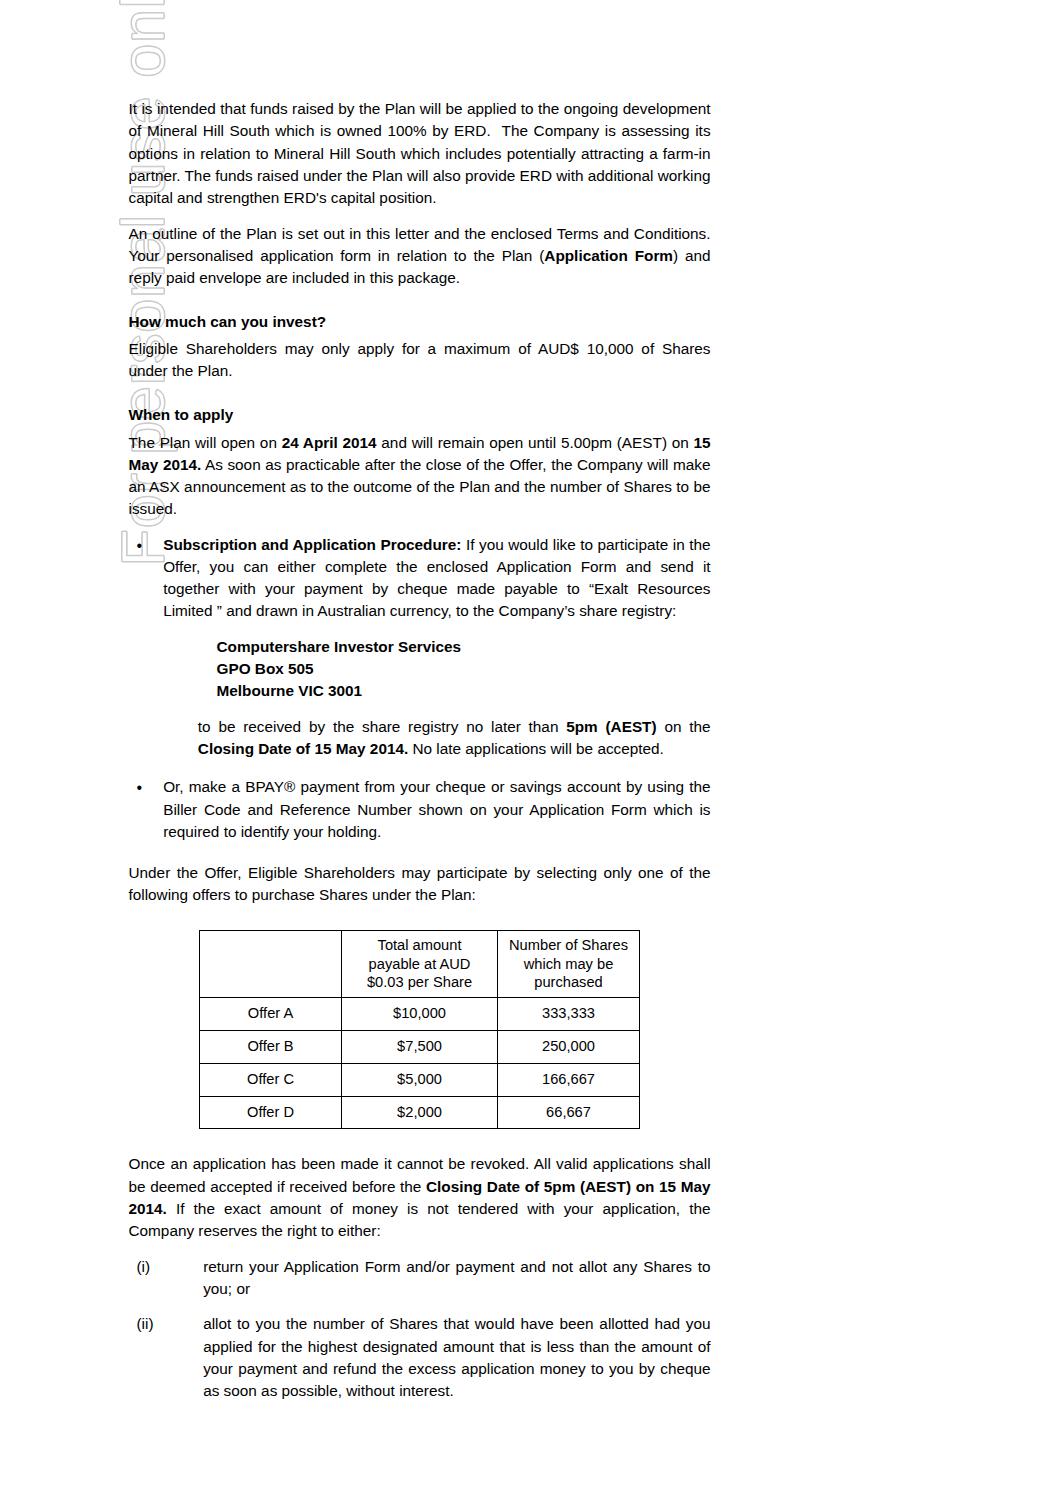For personal use only
It is intended that funds raised by the Plan will be applied to the ongoing development of Mineral Hill South which is owned 100% by ERD. The Company is assessing its options in relation to Mineral Hill South which includes potentially attracting a farm-in partner. The funds raised under the Plan will also provide ERD with additional working capital and strengthen ERD's capital position.
An outline of the Plan is set out in this letter and the enclosed Terms and Conditions. Your personalised application form in relation to the Plan (Application Form) and reply paid envelope are included in this package.
How much can you invest?
Eligible Shareholders may only apply for a maximum of AUD$ 10,000 of Shares under the Plan.
When to apply
The Plan will open on 24 April 2014 and will remain open until 5.00pm (AEST) on 15 May 2014. As soon as practicable after the close of the Offer, the Company will make an ASX announcement as to the outcome of the Plan and the number of Shares to be issued.
Subscription and Application Procedure: If you would like to participate in the Offer, you can either complete the enclosed Application Form and send it together with your payment by cheque made payable to “Exalt Resources Limited ” and drawn in Australian currency, to the Company’s share registry:
Computershare Investor Services
GPO Box 505
Melbourne VIC 3001
to be received by the share registry no later than 5pm (AEST) on the Closing Date of 15 May 2014. No late applications will be accepted.
Or, make a BPAY® payment from your cheque or savings account by using the Biller Code and Reference Number shown on your Application Form which is required to identify your holding.
Under the Offer, Eligible Shareholders may participate by selecting only one of the following offers to purchase Shares under the Plan:
| | Total amount payable at AUD $0.03 per Share | Number of Shares which may be purchased |
| --- | --- | --- |
| Offer A | $10,000 | 333,333 |
| Offer B | $7,500 | 250,000 |
| Offer C | $5,000 | 166,667 |
| Offer D | $2,000 | 66,667 |
Once an application has been made it cannot be revoked. All valid applications shall be deemed accepted if received before the Closing Date of 5pm (AEST) on 15 May 2014. If the exact amount of money is not tendered with your application, the Company reserves the right to either:
(i) return your Application Form and/or payment and not allot any Shares to you; or
(ii) allot to you the number of Shares that would have been allotted had you applied for the highest designated amount that is less than the amount of your payment and refund the excess application money to you by cheque as soon as possible, without interest.